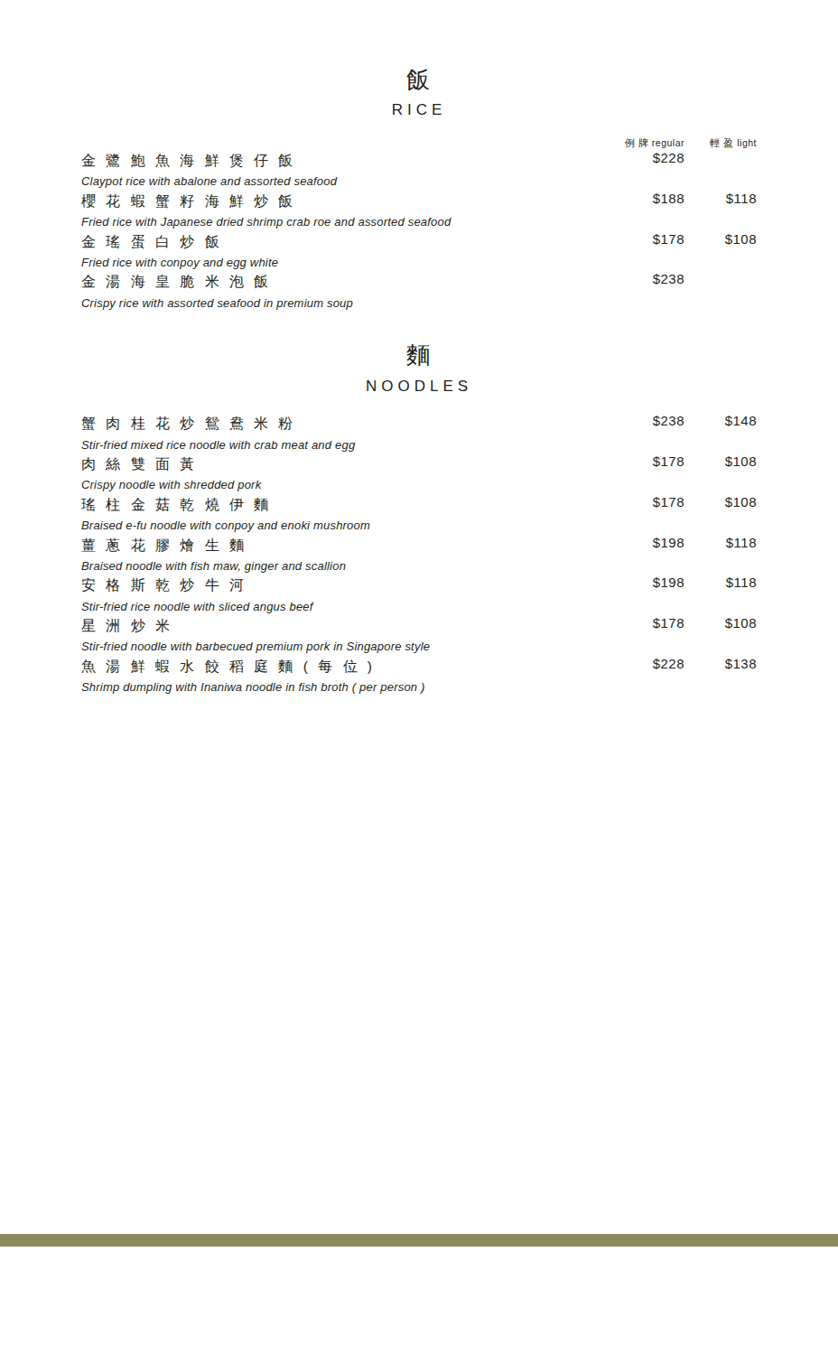飯
RICE
| | 例 牌 regular | 輕 盈 light |
| 金 鷺 鮑 魚 海 鮮 煲 仔 飯 Claypot rice with abalone and assorted seafood | $228 | |
| 櫻 花 蝦 蟹 籽 海 鮮 炒 飯 Fried rice with Japanese dried shrimp crab roe and assorted seafood | $188 | $118 |
| 金 瑤 蛋 白 炒 飯 Fried rice with conpoy and egg white | $178 | $108 |
| 金 湯 海 皇 脆 米 泡 飯 Crispy rice with assorted seafood in premium soup | $238 | |
麵
NOODLES
| 蟹 肉 桂 花 炒 鴛 鴦 米 粉 Stir-fried mixed rice noodle with crab meat and egg | $238 | $148 |
| 肉 絲 雙 面 黃 Crispy noodle with shredded pork | $178 | $108 |
| 瑤 柱 金 菇 乾 燒 伊 麵 Braised e-fu noodle with conpoy and enoki mushroom | $178 | $108 |
| 薑 蔥 花 膠 燴 生 麵 Braised noodle with fish maw, ginger and scallion | $198 | $118 |
| 安 格 斯 乾 炒 牛 河 Stir-fried rice noodle with sliced angus beef | $198 | $118 |
| 星 洲 炒 米 Stir-fried noodle with barbecued premium pork in Singapore style | $178 | $108 |
| 魚 湯 鮮 蝦 水 餃 稻 庭 麵 ( 每 位 ) Shrimp dumpling with Inaniwa noodle in fish broth ( per person ) | $228 | $138 |